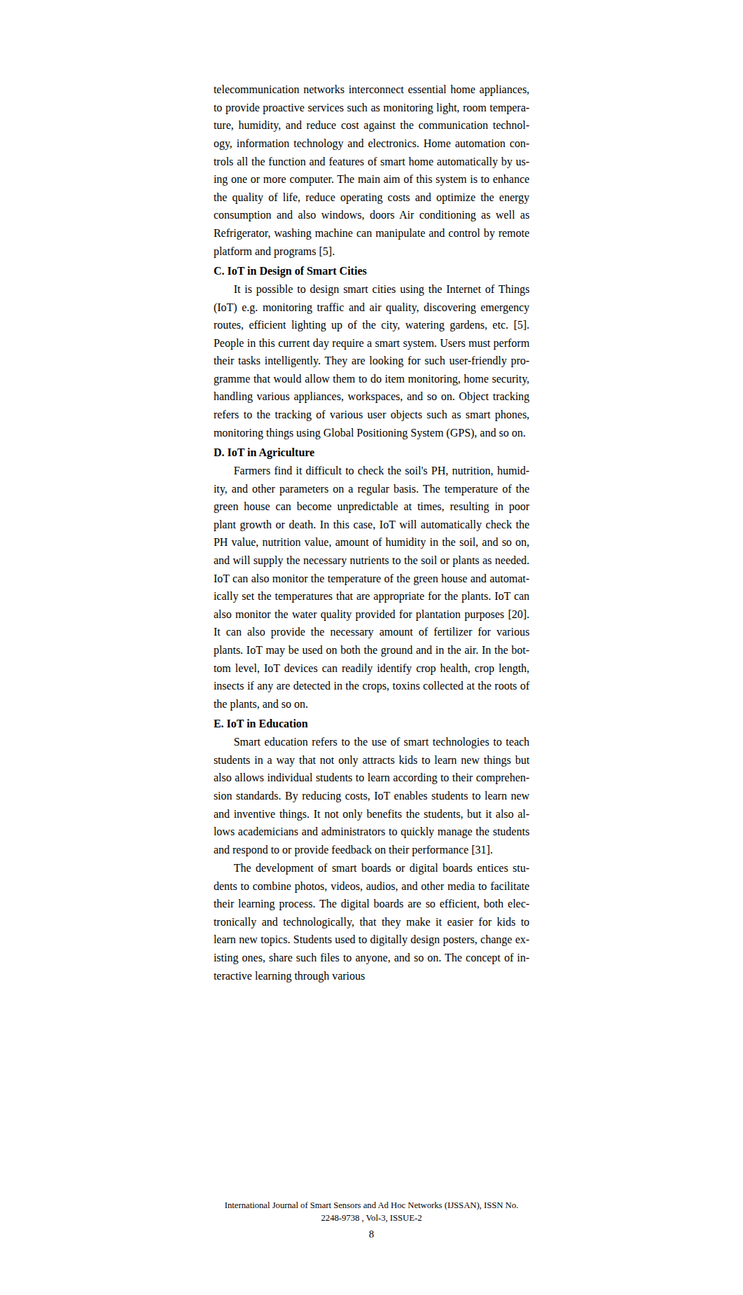telecommunication networks interconnect essential home appliances, to provide proactive services such as monitoring light, room temperature, humidity, and reduce cost against the communication technology, information technology and electronics. Home automation controls all the function and features of smart home automatically by using one or more computer. The main aim of this system is to enhance the quality of life, reduce operating costs and optimize the energy consumption and also windows, doors Air conditioning as well as Refrigerator, washing machine can manipulate and control by remote platform and programs [5].
C. IoT in Design of Smart Cities
It is possible to design smart cities using the Internet of Things (IoT) e.g. monitoring traffic and air quality, discovering emergency routes, efficient lighting up of the city, watering gardens, etc. [5]. People in this current day require a smart system. Users must perform their tasks intelligently. They are looking for such user-friendly programme that would allow them to do item monitoring, home security, handling various appliances, workspaces, and so on. Object tracking refers to the tracking of various user objects such as smart phones, monitoring things using Global Positioning System (GPS), and so on.
D. IoT in Agriculture
Farmers find it difficult to check the soil's PH, nutrition, humidity, and other parameters on a regular basis. The temperature of the green house can become unpredictable at times, resulting in poor plant growth or death. In this case, IoT will automatically check the PH value, nutrition value, amount of humidity in the soil, and so on, and will supply the necessary nutrients to the soil or plants as needed. IoT can also monitor the temperature of the green house and automatically set the temperatures that are appropriate for the plants. IoT can also monitor the water quality provided for plantation purposes [20]. It can also provide the necessary amount of fertilizer for various plants. IoT may be used on both the ground and in the air. In the bottom level, IoT devices can readily identify crop health, crop length, insects if any are detected in the crops, toxins collected at the roots of the plants, and so on.
E. IoT in Education
Smart education refers to the use of smart technologies to teach students in a way that not only attracts kids to learn new things but also allows individual students to learn according to their comprehension standards. By reducing costs, IoT enables students to learn new and inventive things. It not only benefits the students, but it also allows academicians and administrators to quickly manage the students and respond to or provide feedback on their performance [31].
The development of smart boards or digital boards entices students to combine photos, videos, audios, and other media to facilitate their learning process. The digital boards are so efficient, both electronically and technologically, that they make it easier for kids to learn new topics. Students used to digitally design posters, change existing ones, share such files to anyone, and so on. The concept of interactive learning through various
International Journal of Smart Sensors and Ad Hoc Networks (IJSSAN), ISSN No. 2248-9738 , Vol-3, ISSUE-2 8